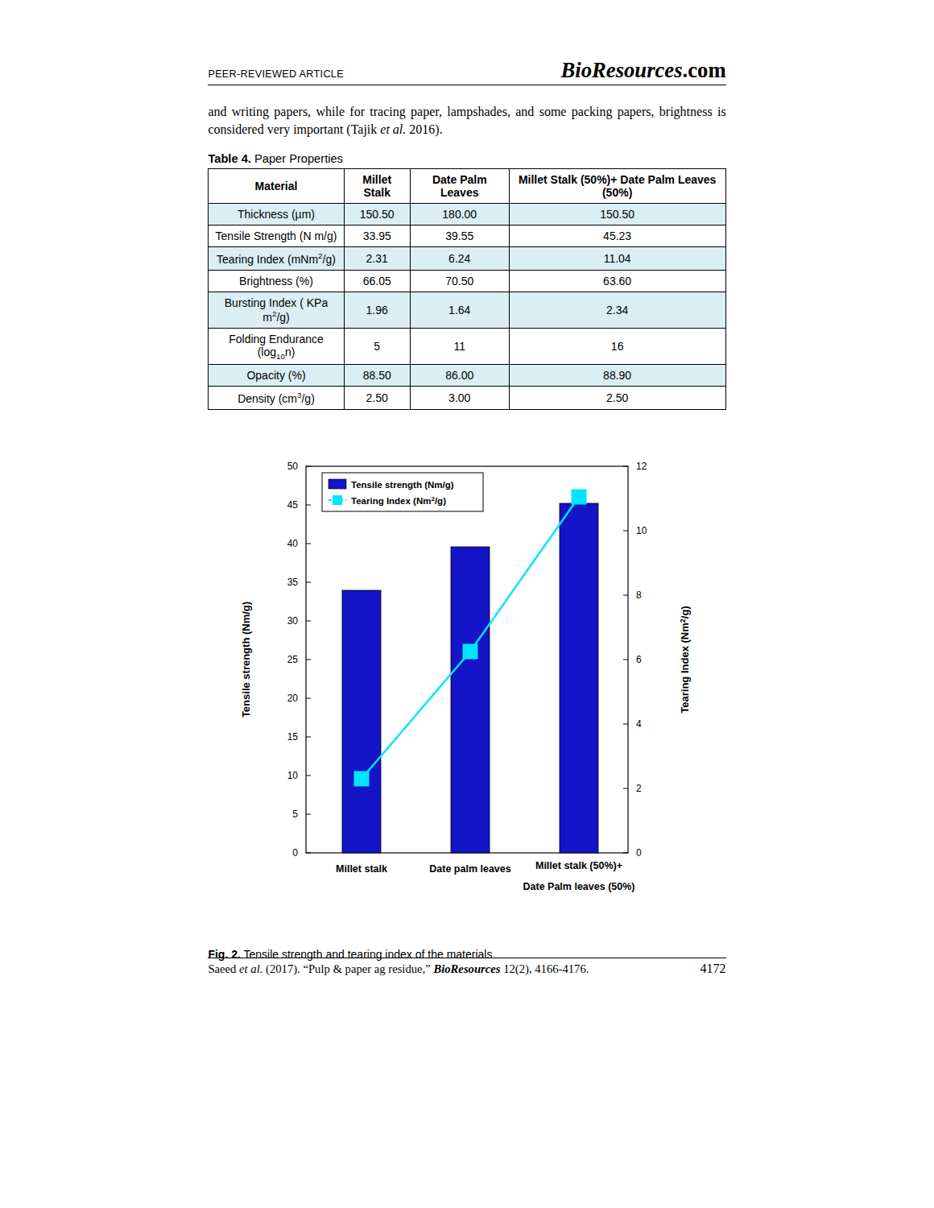PEER-REVIEWED ARTICLE
BioResources.com
and writing papers, while for tracing paper, lampshades, and some packing papers, brightness is considered very important (Tajik et al. 2016).
Table 4. Paper Properties
| Material | Millet Stalk | Date Palm Leaves | Millet Stalk (50%)+ Date Palm Leaves (50%) |
| --- | --- | --- | --- |
| Thickness (µm) | 150.50 | 180.00 | 150.50 |
| Tensile Strength (N m/g) | 33.95 | 39.55 | 45.23 |
| Tearing Index (mNm 2 /g) | 2.31 | 6.24 | 11.04 |
| Brightness (%) | 66.05 | 70.50 | 63.60 |
| Bursting Index ( KPa m 2 /g) | 1.96 | 1.64 | 2.34 |
| Folding Endurance (log 10 n) | 5 | 11 | 16 |
| Opacity (%) | 88.50 | 86.00 | 88.90 |
| Density (cm 3 /g) | 2.50 | 3.00 | 2.50 |
0 5 10 15 20 25 30 35 40 45 50 0 2 4 6 8 10 12 Tensile strength (Nm/g) Tearing Index (Nm2/g) Tensile strength (Nm/g) Tearing Index (Nm2/g) Millet stalk Date palm leaves Millet stalk (50%)+ Date Palm leaves (50%)
Fig. 2. Tensile strength and tearing index of the materials
Saeed et al. (2017). “Pulp & paper ag residue,” BioResources 12(2), 4166-4176.
4172